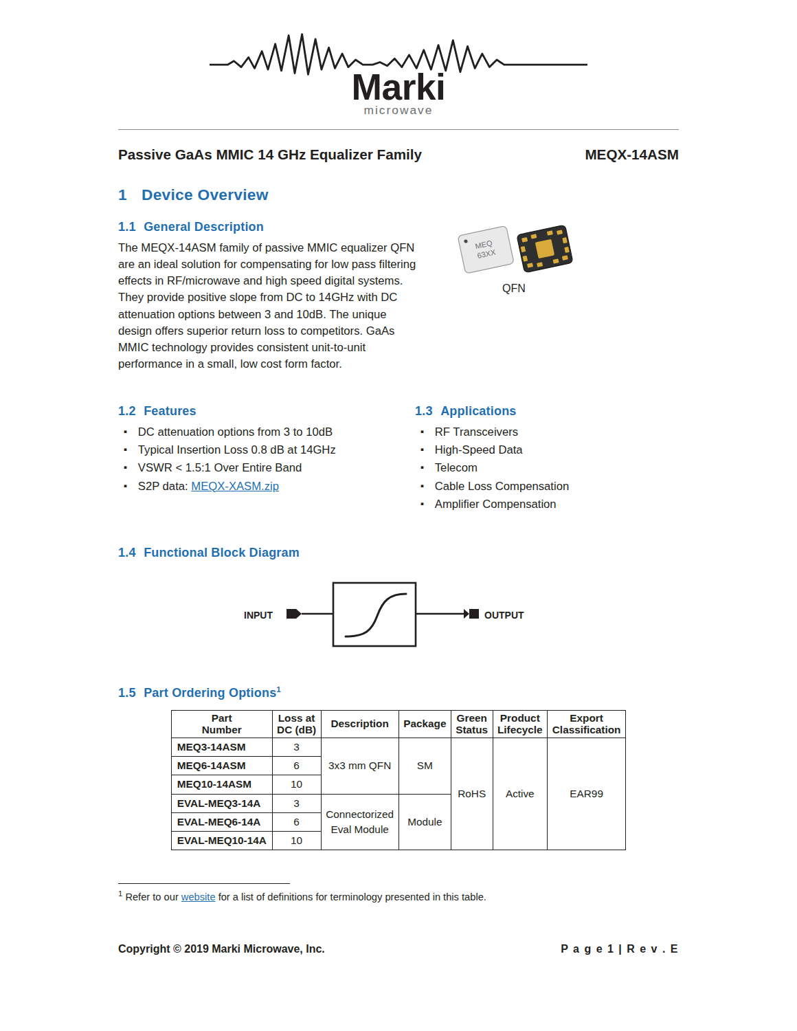Marki
microwave
Passive GaAs MMIC 14 GHz Equalizer Family
MEQX-14ASM
1 Device Overview
1.1 General Description
The MEQX-14ASM family of passive MMIC equalizer QFN are an ideal solution for compensating for low pass filtering effects in RF/microwave and high speed digital systems. They provide positive slope from DC to 14GHz with DC attenuation options between 3 and 10dB. The unique design offers superior return loss to competitors. GaAs MMIC technology provides consistent unit-to-unit performance in a small, low cost form factor.
MEQ 63XX
QFN
1.2 Features
DC attenuation options from 3 to 10dB
Typical Insertion Loss 0.8 dB at 14GHz
VSWR < 1.5:1 Over Entire Band
S2P data: MEQX-XASM.zip
1.3 Applications
RF Transceivers
High-Speed Data
Telecom
Cable Loss Compensation
Amplifier Compensation
1.4 Functional Block Diagram
INPUT OUTPUT
1.5 Part Ordering Options1
| Part Number | Loss at DC (dB) | Description | Package | Green Status | Product Lifecycle | Export Classification |
| --- | --- | --- | --- | --- | --- | --- |
| MEQ3-14ASM | 3 | 3x3 mm QFN | SM | RoHS | Active | EAR99 |
| MEQ6-14ASM | 6 |
| MEQ10-14ASM | 10 |
| EVAL-MEQ3-14A | 3 | Connectorized Eval Module | Module |
| EVAL-MEQ6-14A | 6 |
| EVAL-MEQ10-14A | 10 |
1 Refer to our website for a list of definitions for terminology presented in this table.
Copyright © 2019 Marki Microwave, Inc.
P a g e 1 | R e v . E